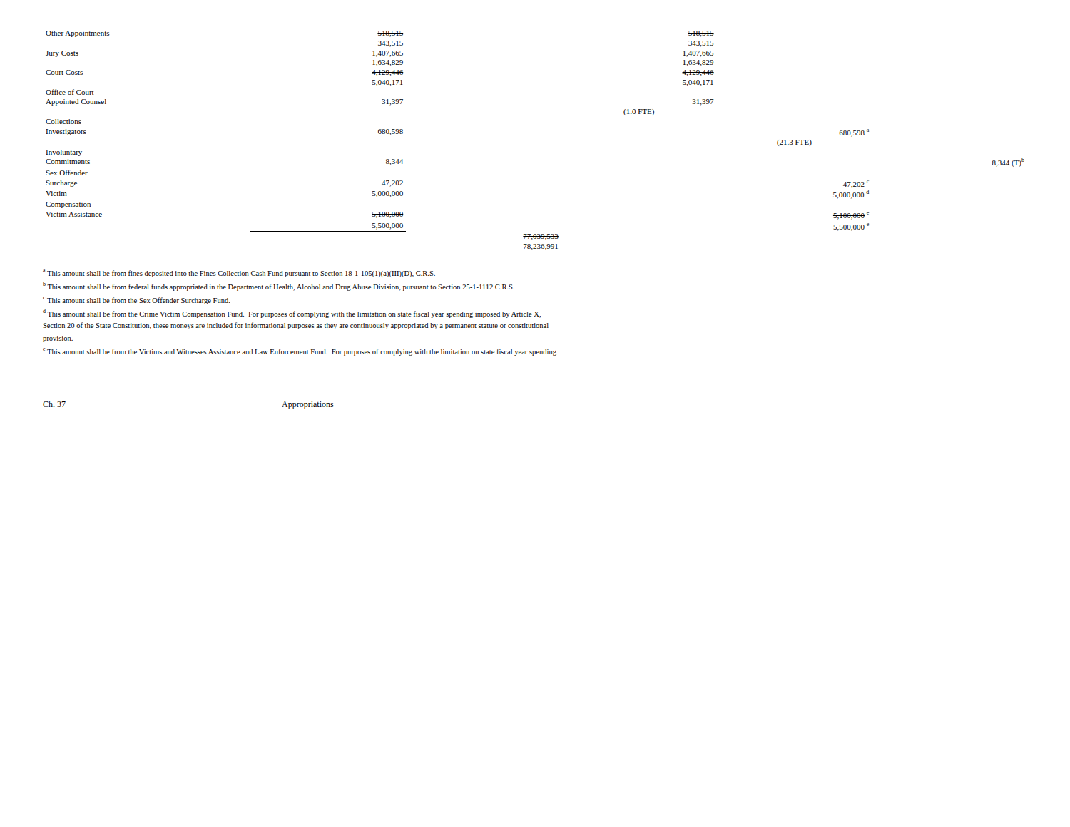| Other Appointments | 518,515 | | 518,515 | | |
| | 343,515 | | 343,515 | | |
| Jury Costs | 1,407,665 | | 1,407,665 | | |
| | 1,634,829 | | 1,634,829 | | |
| Court Costs | 4,129,446 | | 4,129,446 | | |
| | 5,040,171 | | 5,040,171 | | |
| Office of Court | | | | | |
| Appointed Counsel | 31,397 | | 31,397 | | |
| | | | (1.0 FTE) | | |
| Collections | | | | | |
| Investigators | 680,598 | | | 680,598 a | |
| | | | | (21.3 FTE) | |
| Involuntary | | | | | |
| Commitments | 8,344 | | | | 8,344 (T) b |
| Sex Offender | | | | | |
| Surcharge | 47,202 | | | 47,202 c | |
| Victim | 5,000,000 | | | 5,000,000 d | |
| Compensation | | | | | |
| Victim Assistance | 5,100,000 | | | 5,100,000 e | |
| | 5,500,000 | | | 5,500,000 e | |
| | | 77,039,533 | | | |
| | | 78,236,991 | | | |
a This amount shall be from fines deposited into the Fines Collection Cash Fund pursuant to Section 18-1-105(1)(a)(III)(D), C.R.S.
b This amount shall be from federal funds appropriated in the Department of Health, Alcohol and Drug Abuse Division, pursuant to Section 25-1-1112 C.R.S.
c This amount shall be from the Sex Offender Surcharge Fund.
d This amount shall be from the Crime Victim Compensation Fund. For purposes of complying with the limitation on state fiscal year spending imposed by Article X,
Section 20 of the State Constitution, these moneys are included for informational purposes as they are continuously appropriated by a permanent statute or constitutional
provision.
e This amount shall be from the Victims and Witnesses Assistance and Law Enforcement Fund. For purposes of complying with the limitation on state fiscal year spending
Ch. 37 Appropriations